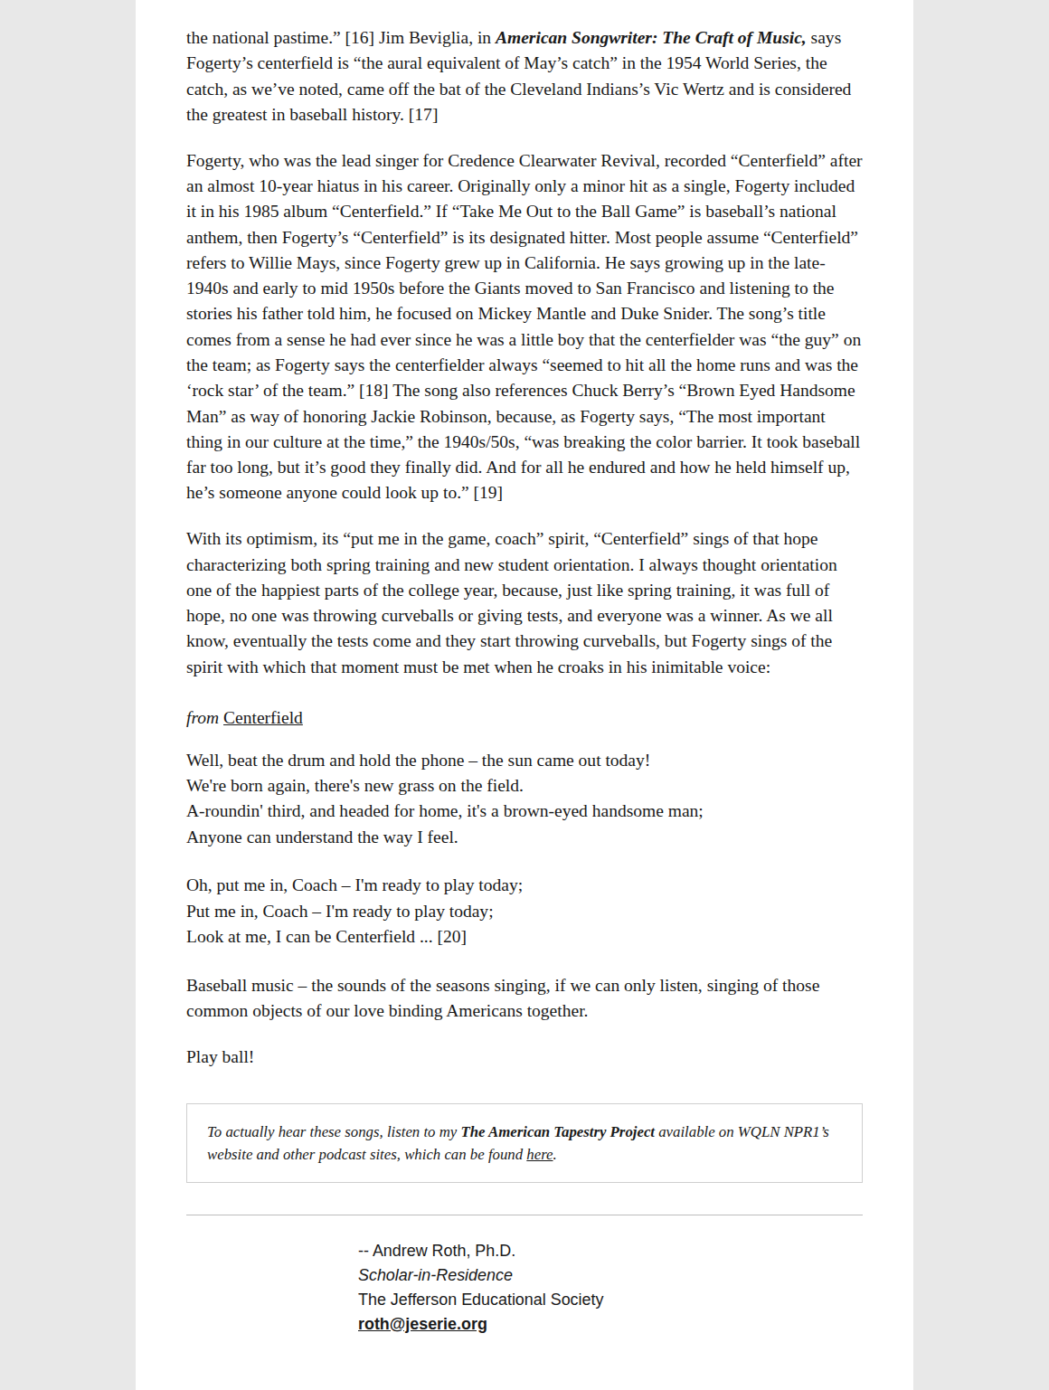the national pastime.” [16] Jim Beviglia, in American Songwriter: The Craft of Music, says Fogerty’s centerfield is “the aural equivalent of May’s catch” in the 1954 World Series, the catch, as we’ve noted, came off the bat of the Cleveland Indians’s Vic Wertz and is considered the greatest in baseball history. [17]
Fogerty, who was the lead singer for Credence Clearwater Revival, recorded “Centerfield” after an almost 10-year hiatus in his career. Originally only a minor hit as a single, Fogerty included it in his 1985 album “Centerfield.” If “Take Me Out to the Ball Game” is baseball’s national anthem, then Fogerty’s “Centerfield” is its designated hitter. Most people assume “Centerfield” refers to Willie Mays, since Fogerty grew up in California. He says growing up in the late-1940s and early to mid 1950s before the Giants moved to San Francisco and listening to the stories his father told him, he focused on Mickey Mantle and Duke Snider. The song’s title comes from a sense he had ever since he was a little boy that the centerfielder was “the guy” on the team; as Fogerty says the centerfielder always “seemed to hit all the home runs and was the ‘rock star’ of the team.” [18] The song also references Chuck Berry’s “Brown Eyed Handsome Man” as way of honoring Jackie Robinson, because, as Fogerty says, “The most important thing in our culture at the time,” the 1940s/50s, “was breaking the color barrier. It took baseball far too long, but it’s good they finally did. And for all he endured and how he held himself up, he’s someone anyone could look up to.” [19]
With its optimism, its “put me in the game, coach” spirit, “Centerfield” sings of that hope characterizing both spring training and new student orientation. I always thought orientation one of the happiest parts of the college year, because, just like spring training, it was full of hope, no one was throwing curveballs or giving tests, and everyone was a winner. As we all know, eventually the tests come and they start throwing curveballs, but Fogerty sings of the spirit with which that moment must be met when he croaks in his inimitable voice:
from Centerfield
Well, beat the drum and hold the phone – the sun came out today!
We're born again, there's new grass on the field.
A-roundin' third, and headed for home, it's a brown-eyed handsome man;
Anyone can understand the way I feel.
Oh, put me in, Coach – I'm ready to play today;
Put me in, Coach – I'm ready to play today;
Look at me, I can be Centerfield ... [20]
Baseball music – the sounds of the seasons singing, if we can only listen, singing of those common objects of our love binding Americans together.
Play ball!
To actually hear these songs, listen to my The American Tapestry Project available on WQLN NPR1’s website and other podcast sites, which can be found here.
-- Andrew Roth, Ph.D.
Scholar-in-Residence
The Jefferson Educational Society
roth@jeserie.org